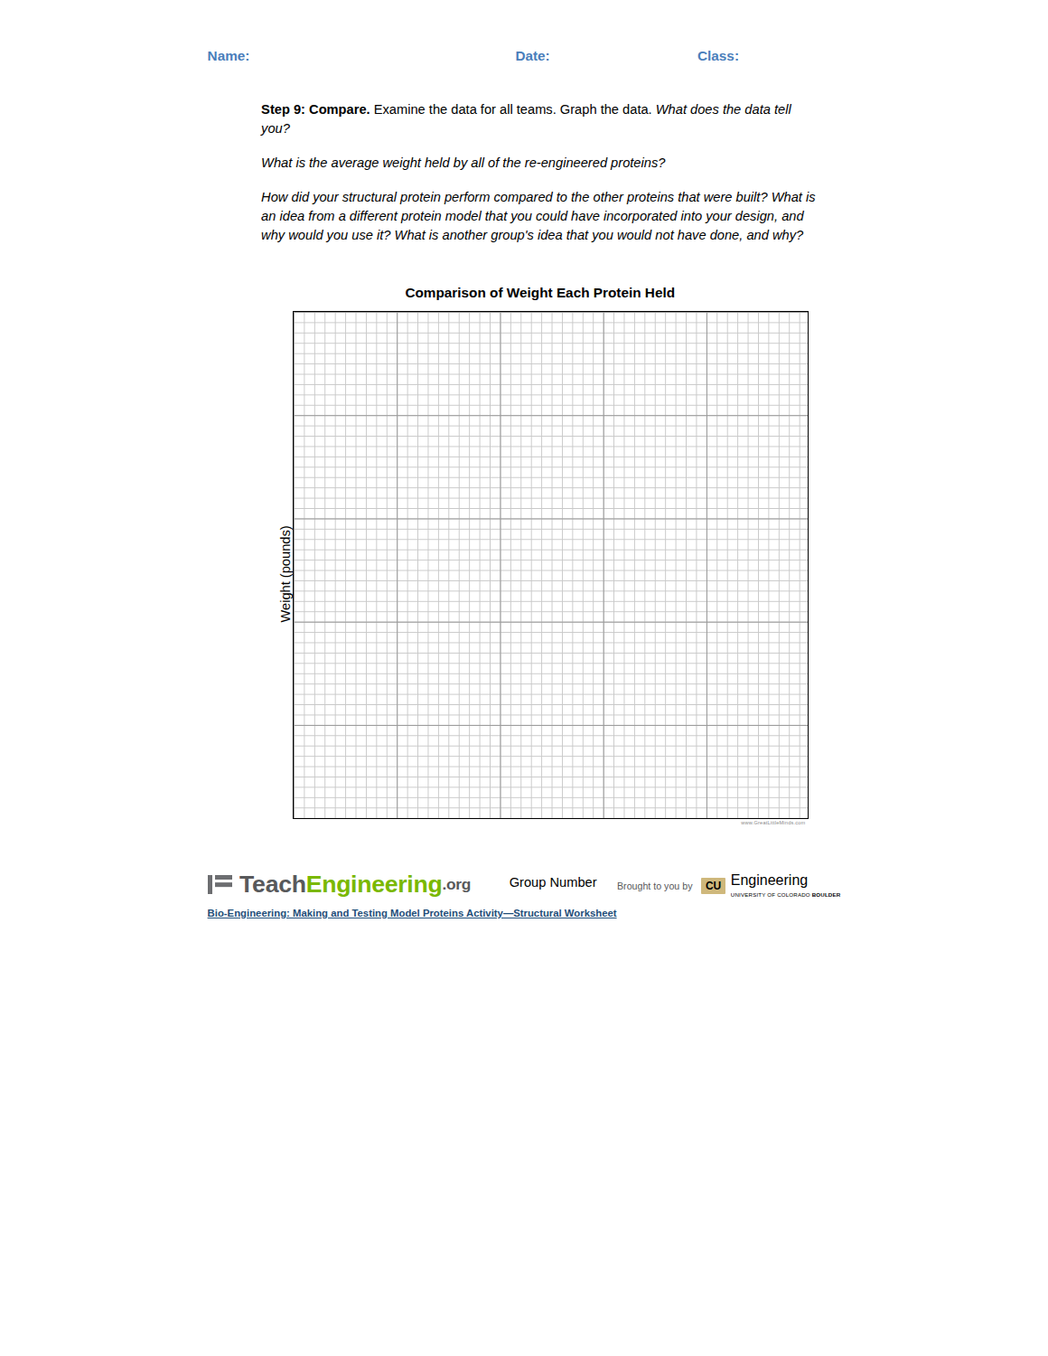Name: Date: Class:
Step 9: Compare. Examine the data for all teams. Graph the data. What does the data tell you?
What is the average weight held by all of the re-engineered proteins?
How did your structural protein perform compared to the other proteins that were built? What is an idea from a different protein model that you could have incorporated into your design, and why would you use it? What is another group's idea that you would not have done, and why?
Comparison of Weight Each Protein Held
Weight (pounds)
www.GreatLittleMinds.com
Group Number
Teach Engineering.org
Brought to you by CU Engineering
UNIVERSITY OF COLORADO BOULDER
Bio-Engineering: Making and Testing Model Proteins Activity—Structural Worksheet